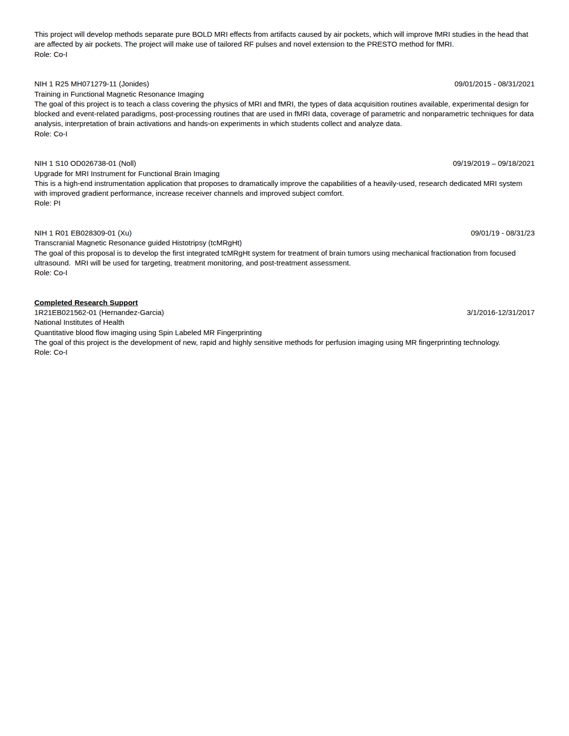This project will develop methods separate pure BOLD MRI effects from artifacts caused by air pockets, which will improve fMRI studies in the head that are affected by air pockets. The project will make use of tailored RF pulses and novel extension to the PRESTO method for fMRI.
Role: Co-I
NIH 1 R25 MH071279-11 (Jonides) 09/01/2015 - 08/31/2021
Training in Functional Magnetic Resonance Imaging
The goal of this project is to teach a class covering the physics of MRI and fMRI, the types of data acquisition routines available, experimental design for blocked and event-related paradigms, post-processing routines that are used in fMRI data, coverage of parametric and nonparametric techniques for data analysis, interpretation of brain activations and hands-on experiments in which students collect and analyze data.
Role: Co-I
NIH 1 S10 OD026738-01 (Noll) 09/19/2019 – 09/18/2021
Upgrade for MRI Instrument for Functional Brain Imaging
This is a high-end instrumentation application that proposes to dramatically improve the capabilities of a heavily-used, research dedicated MRI system with improved gradient performance, increase receiver channels and improved subject comfort.
Role: PI
NIH 1 R01 EB028309-01 (Xu) 09/01/19 - 08/31/23
Transcranial Magnetic Resonance guided Histotripsy (tcMRgHt)
The goal of this proposal is to develop the first integrated tcMRgHt system for treatment of brain tumors using mechanical fractionation from focused ultrasound. MRI will be used for targeting, treatment monitoring, and post-treatment assessment.
Role: Co-I
Completed Research Support
1R21EB021562-01 (Hernandez-Garcia) 3/1/2016-12/31/2017
National Institutes of Health
Quantitative blood flow imaging using Spin Labeled MR Fingerprinting
The goal of this project is the development of new, rapid and highly sensitive methods for perfusion imaging using MR fingerprinting technology.
Role: Co-I